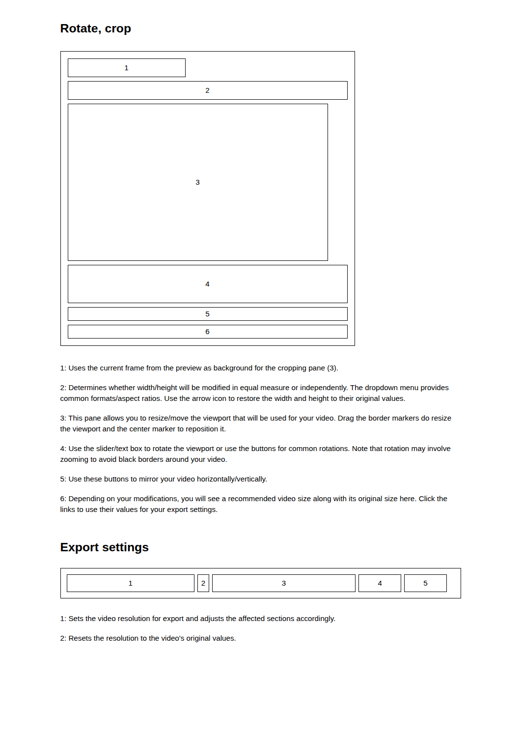Rotate, crop
1
2
3
4
5
6
1: Uses the current frame from the preview as background for the cropping pane (3).
2: Determines whether width/height will be modified in equal measure or independently. The dropdown menu provides common formats/aspect ratios. Use the arrow icon to restore the width and height to their original values.
3: This pane allows you to resize/move the viewport that will be used for your video. Drag the border markers do resize the viewport and the center marker to reposition it.
4: Use the slider/text box to rotate the viewport or use the buttons for common rotations. Note that rotation may involve zooming to avoid black borders around your video.
5: Use these buttons to mirror your video horizontally/vertically.
6: Depending on your modifications, you will see a recommended video size along with its original size here. Click the links to use their values for your export settings.
Export settings
1
2
3
4
5
1: Sets the video resolution for export and adjusts the affected sections accordingly.
2: Resets the resolution to the video's original values.